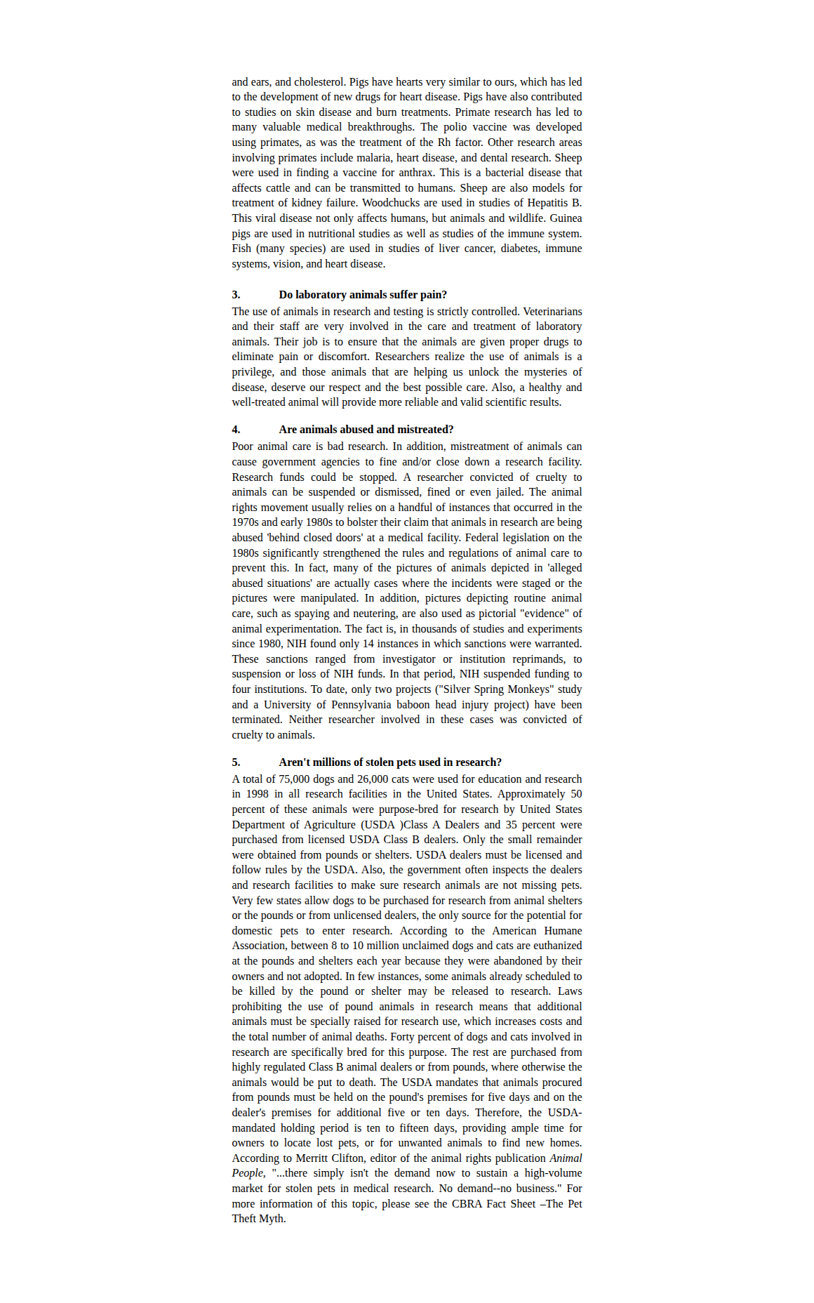and ears, and cholesterol. Pigs have hearts very similar to ours, which has led to the development of new drugs for heart disease. Pigs have also contributed to studies on skin disease and burn treatments. Primate research has led to many valuable medical breakthroughs. The polio vaccine was developed using primates, as was the treatment of the Rh factor. Other research areas involving primates include malaria, heart disease, and dental research. Sheep were used in finding a vaccine for anthrax. This is a bacterial disease that affects cattle and can be transmitted to humans. Sheep are also models for treatment of kidney failure. Woodchucks are used in studies of Hepatitis B. This viral disease not only affects humans, but animals and wildlife. Guinea pigs are used in nutritional studies as well as studies of the immune system. Fish (many species) are used in studies of liver cancer, diabetes, immune systems, vision, and heart disease.
3. Do laboratory animals suffer pain?
The use of animals in research and testing is strictly controlled. Veterinarians and their staff are very involved in the care and treatment of laboratory animals. Their job is to ensure that the animals are given proper drugs to eliminate pain or discomfort. Researchers realize the use of animals is a privilege, and those animals that are helping us unlock the mysteries of disease, deserve our respect and the best possible care. Also, a healthy and well-treated animal will provide more reliable and valid scientific results.
4. Are animals abused and mistreated?
Poor animal care is bad research. In addition, mistreatment of animals can cause government agencies to fine and/or close down a research facility. Research funds could be stopped. A researcher convicted of cruelty to animals can be suspended or dismissed, fined or even jailed. The animal rights movement usually relies on a handful of instances that occurred in the 1970s and early 1980s to bolster their claim that animals in research are being abused 'behind closed doors' at a medical facility. Federal legislation on the 1980s significantly strengthened the rules and regulations of animal care to prevent this. In fact, many of the pictures of animals depicted in 'alleged abused situations' are actually cases where the incidents were staged or the pictures were manipulated. In addition, pictures depicting routine animal care, such as spaying and neutering, are also used as pictorial "evidence" of animal experimentation. The fact is, in thousands of studies and experiments since 1980, NIH found only 14 instances in which sanctions were warranted. These sanctions ranged from investigator or institution reprimands, to suspension or loss of NIH funds. In that period, NIH suspended funding to four institutions. To date, only two projects ("Silver Spring Monkeys" study and a University of Pennsylvania baboon head injury project) have been terminated. Neither researcher involved in these cases was convicted of cruelty to animals.
5. Aren't millions of stolen pets used in research?
A total of 75,000 dogs and 26,000 cats were used for education and research in 1998 in all research facilities in the United States. Approximately 50 percent of these animals were purpose-bred for research by United States Department of Agriculture (USDA )Class A Dealers and 35 percent were purchased from licensed USDA Class B dealers. Only the small remainder were obtained from pounds or shelters. USDA dealers must be licensed and follow rules by the USDA. Also, the government often inspects the dealers and research facilities to make sure research animals are not missing pets. Very few states allow dogs to be purchased for research from animal shelters or the pounds or from unlicensed dealers, the only source for the potential for domestic pets to enter research. According to the American Humane Association, between 8 to 10 million unclaimed dogs and cats are euthanized at the pounds and shelters each year because they were abandoned by their owners and not adopted. In few instances, some animals already scheduled to be killed by the pound or shelter may be released to research. Laws prohibiting the use of pound animals in research means that additional animals must be specially raised for research use, which increases costs and the total number of animal deaths. Forty percent of dogs and cats involved in research are specifically bred for this purpose. The rest are purchased from highly regulated Class B animal dealers or from pounds, where otherwise the animals would be put to death. The USDA mandates that animals procured from pounds must be held on the pound's premises for five days and on the dealer's premises for additional five or ten days. Therefore, the USDA-mandated holding period is ten to fifteen days, providing ample time for owners to locate lost pets, or for unwanted animals to find new homes. According to Merritt Clifton, editor of the animal rights publication Animal People, "...there simply isn't the demand now to sustain a high-volume market for stolen pets in medical research. No demand--no business." For more information of this topic, please see the CBRA Fact Sheet –The Pet Theft Myth.